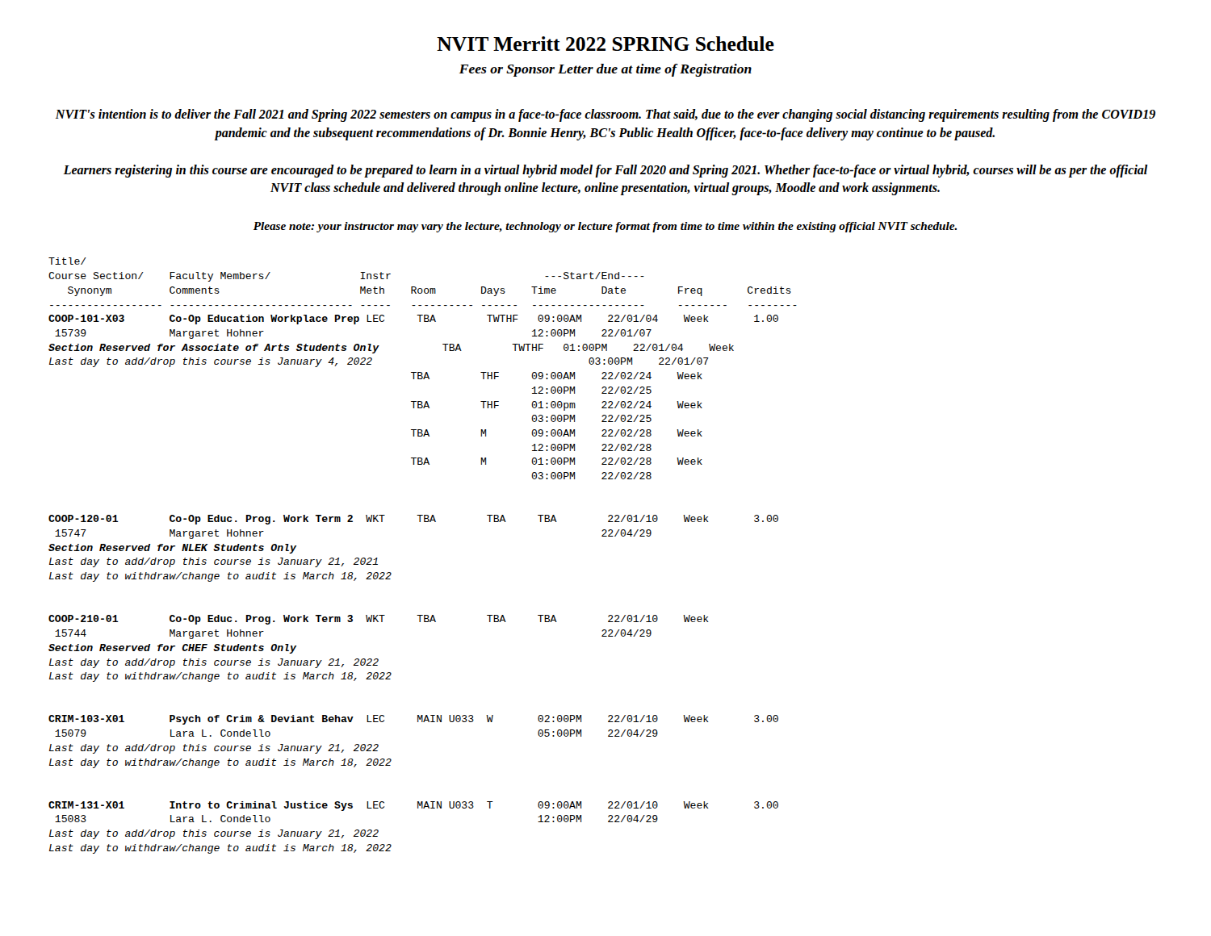NVIT Merritt 2022 SPRING Schedule
Fees or Sponsor Letter due at time of Registration
NVIT's intention is to deliver the Fall 2021 and Spring 2022 semesters on campus in a face-to-face classroom. That said, due to the ever changing social distancing requirements resulting from the COVID19 pandemic and the subsequent recommendations of Dr. Bonnie Henry, BC's Public Health Officer, face-to-face delivery may continue to be paused.
Learners registering in this course are encouraged to be prepared to learn in a virtual hybrid model for Fall 2020 and Spring 2021. Whether face-to-face or virtual hybrid, courses will be as per the official NVIT class schedule and delivered through online lecture, online presentation, virtual groups, Moodle and work assignments.
Please note: your instructor may vary the lecture, technology or lecture format from time to time within the existing official NVIT schedule.
Title/
Course Section/    Faculty Members/              Instr                        ---Start/End----
   Synonym         Comments                      Meth    Room       Days    Time       Date        Freq       Credits
------------------ ----------------------------- -----   ---------- ------  ------------------     --------   --------
COOP-101-X03       Co-Op Education Workplace Prep LEC     TBA        TWTHF   09:00AM    22/01/04    Week       1.00
 15739             Margaret Hohner                                          12:00PM    22/01/07
Section Reserved for Associate of Arts Students Only          TBA        TWTHF   01:00PM    22/01/04    Week
Last day to add/drop this course is January 4, 2022                                  03:00PM    22/01/07
                                                         TBA        THF     09:00AM    22/02/24    Week
                                                                            12:00PM    22/02/25
                                                         TBA        THF     01:00pm    22/02/24    Week
                                                                            03:00PM    22/02/25
                                                         TBA        M       09:00AM    22/02/28    Week
                                                                            12:00PM    22/02/28
                                                         TBA        M       01:00PM    22/02/28    Week
                                                                            03:00PM    22/02/28


COOP-120-01        Co-Op Educ. Prog. Work Term 2  WKT     TBA        TBA     TBA        22/01/10    Week       3.00
 15747             Margaret Hohner                                                     22/04/29
Section Reserved for NLEK Students Only
Last day to add/drop this course is January 21, 2021
Last day to withdraw/change to audit is March 18, 2022


COOP-210-01        Co-Op Educ. Prog. Work Term 3  WKT     TBA        TBA     TBA        22/01/10    Week
 15744             Margaret Hohner                                                     22/04/29
Section Reserved for CHEF Students Only
Last day to add/drop this course is January 21, 2022
Last day to withdraw/change to audit is March 18, 2022


CRIM-103-X01       Psych of Crim & Deviant Behav  LEC     MAIN U033  W       02:00PM    22/01/10    Week       3.00
 15079             Lara L. Condello                                          05:00PM    22/04/29
Last day to add/drop this course is January 21, 2022
Last day to withdraw/change to audit is March 18, 2022


CRIM-131-X01       Intro to Criminal Justice Sys  LEC     MAIN U033  T       09:00AM    22/01/10    Week       3.00
 15083             Lara L. Condello                                          12:00PM    22/04/29
Last day to add/drop this course is January 21, 2022
Last day to withdraw/change to audit is March 18, 2022